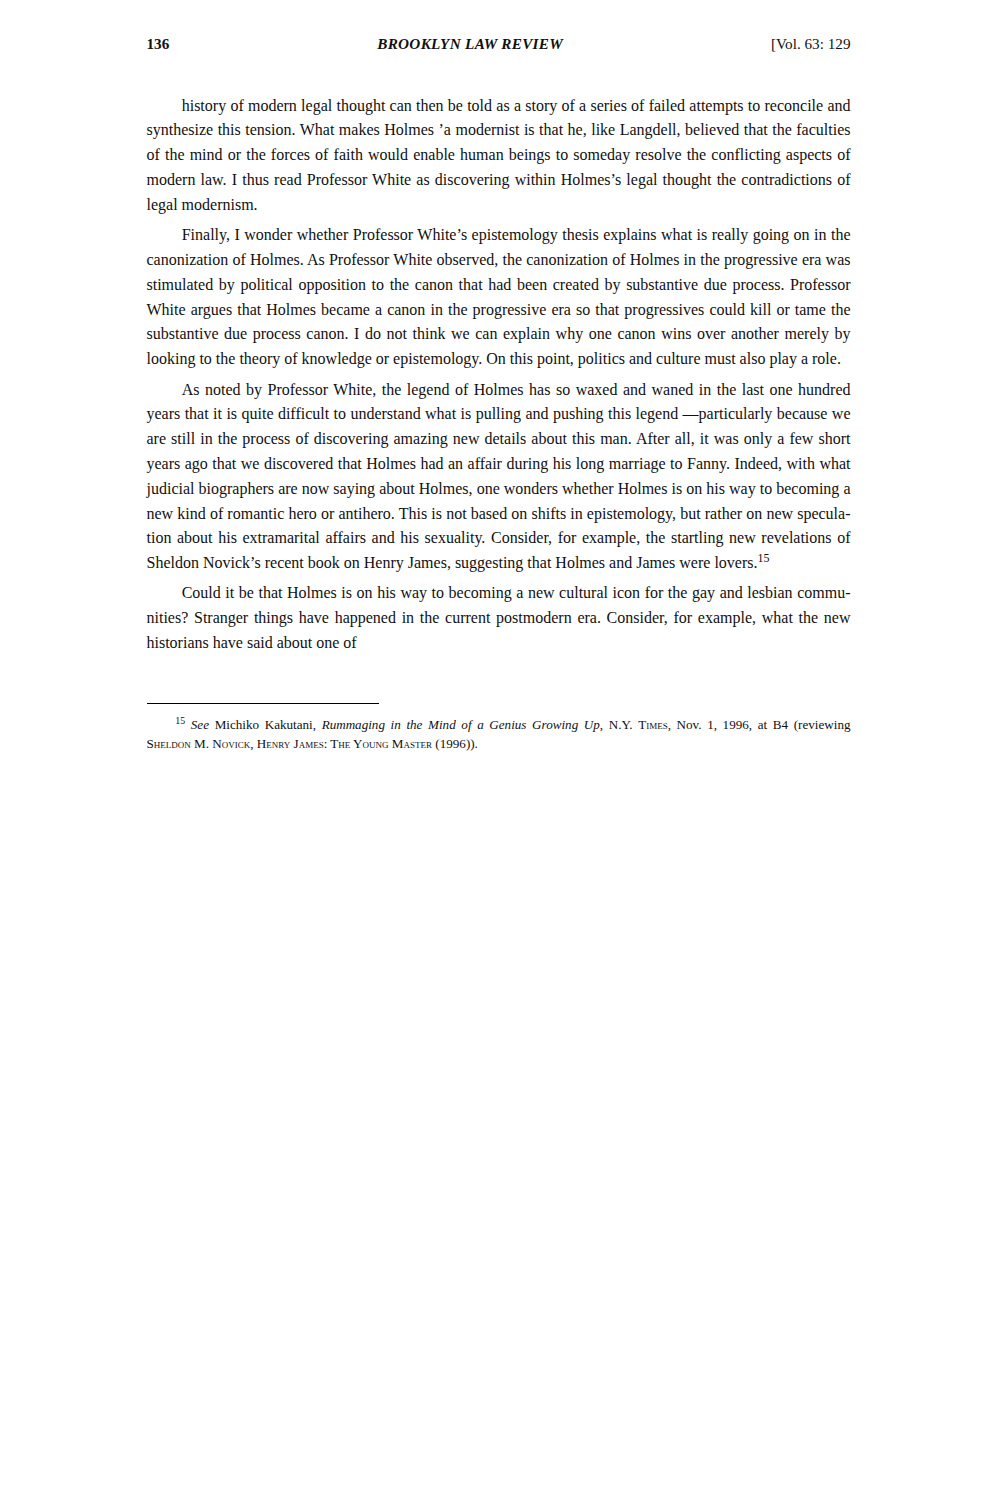136 BROOKLYN LAW REVIEW [Vol. 63: 129
history of modern legal thought can then be told as a story of a series of failed attempts to reconcile and synthesize this tension. What makes Holmes ’a modernist is that he, like Langdell, believed that the faculties of the mind or the forces of faith would enable human beings to someday resolve the conflicting aspects of modern law. I thus read Professor White as discovering within Holmes’s legal thought the contradictions of legal modernism.
Finally, I wonder whether Professor White’s epistemology thesis explains what is really going on in the canonization of Holmes. As Professor White observed, the canonization of Holmes in the progressive era was stimulated by political opposition to the canon that had been created by substantive due process. Professor White argues that Holmes became a canon in the progressive era so that progressives could kill or tame the substantive due process canon. I do not think we can explain why one canon wins over another merely by looking to the theory of knowledge or epistemology. On this point, politics and culture must also play a role.
As noted by Professor White, the legend of Holmes has so waxed and waned in the last one hundred years that it is quite difficult to understand what is pulling and pushing this legend —particularly because we are still in the process of discovering amazing new details about this man. After all, it was only a few short years ago that we discovered that Holmes had an affair during his long marriage to Fanny. Indeed, with what judicial biographers are now saying about Holmes, one wonders whether Holmes is on his way to becoming a new kind of romantic hero or antihero. This is not based on shifts in epistemology, but rather on new speculation about his extramarital affairs and his sexuality. Consider, for example, the startling new revelations of Sheldon Novick’s recent book on Henry James, suggesting that Holmes and James were lovers.15
Could it be that Holmes is on his way to becoming a new cultural icon for the gay and lesbian communities? Stranger things have happened in the current postmodern era. Consider, for example, what the new historians have said about one of
15 See Michiko Kakutani, Rummaging in the Mind of a Genius Growing Up, N.Y. Times, Nov. 1, 1996, at B4 (reviewing Sheldon M. Novick, Henry James: The Young Master (1996)).